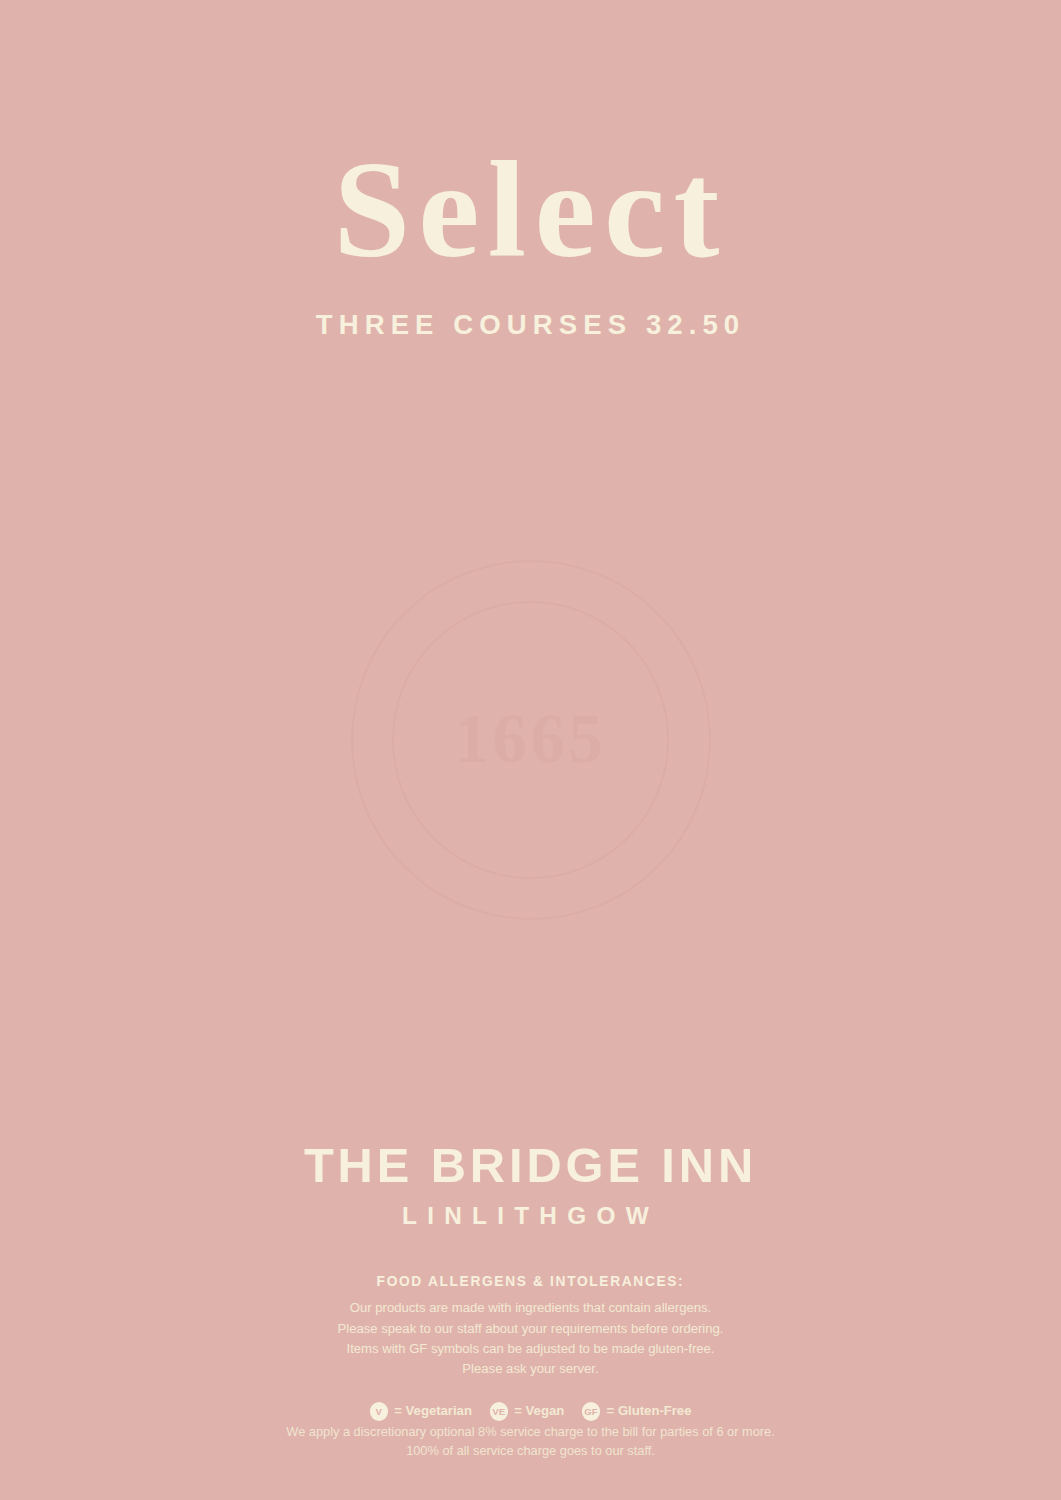Select
Three Courses 32.50
1665
The Bridge Inn
Linlithgow
Food Allergens & Intolerances:
Our products are made with ingredients that contain allergens.
Please speak to our staff about your requirements before ordering.
Items with GF symbols can be adjusted to be made gluten-free.
Please ask your server.
V = Vegetarian
VE = Vegan
GF = Gluten-Free
We apply a discretionary optional 8% service charge to the bill for parties of 6 or more.
100% of all service charge goes to our staff.